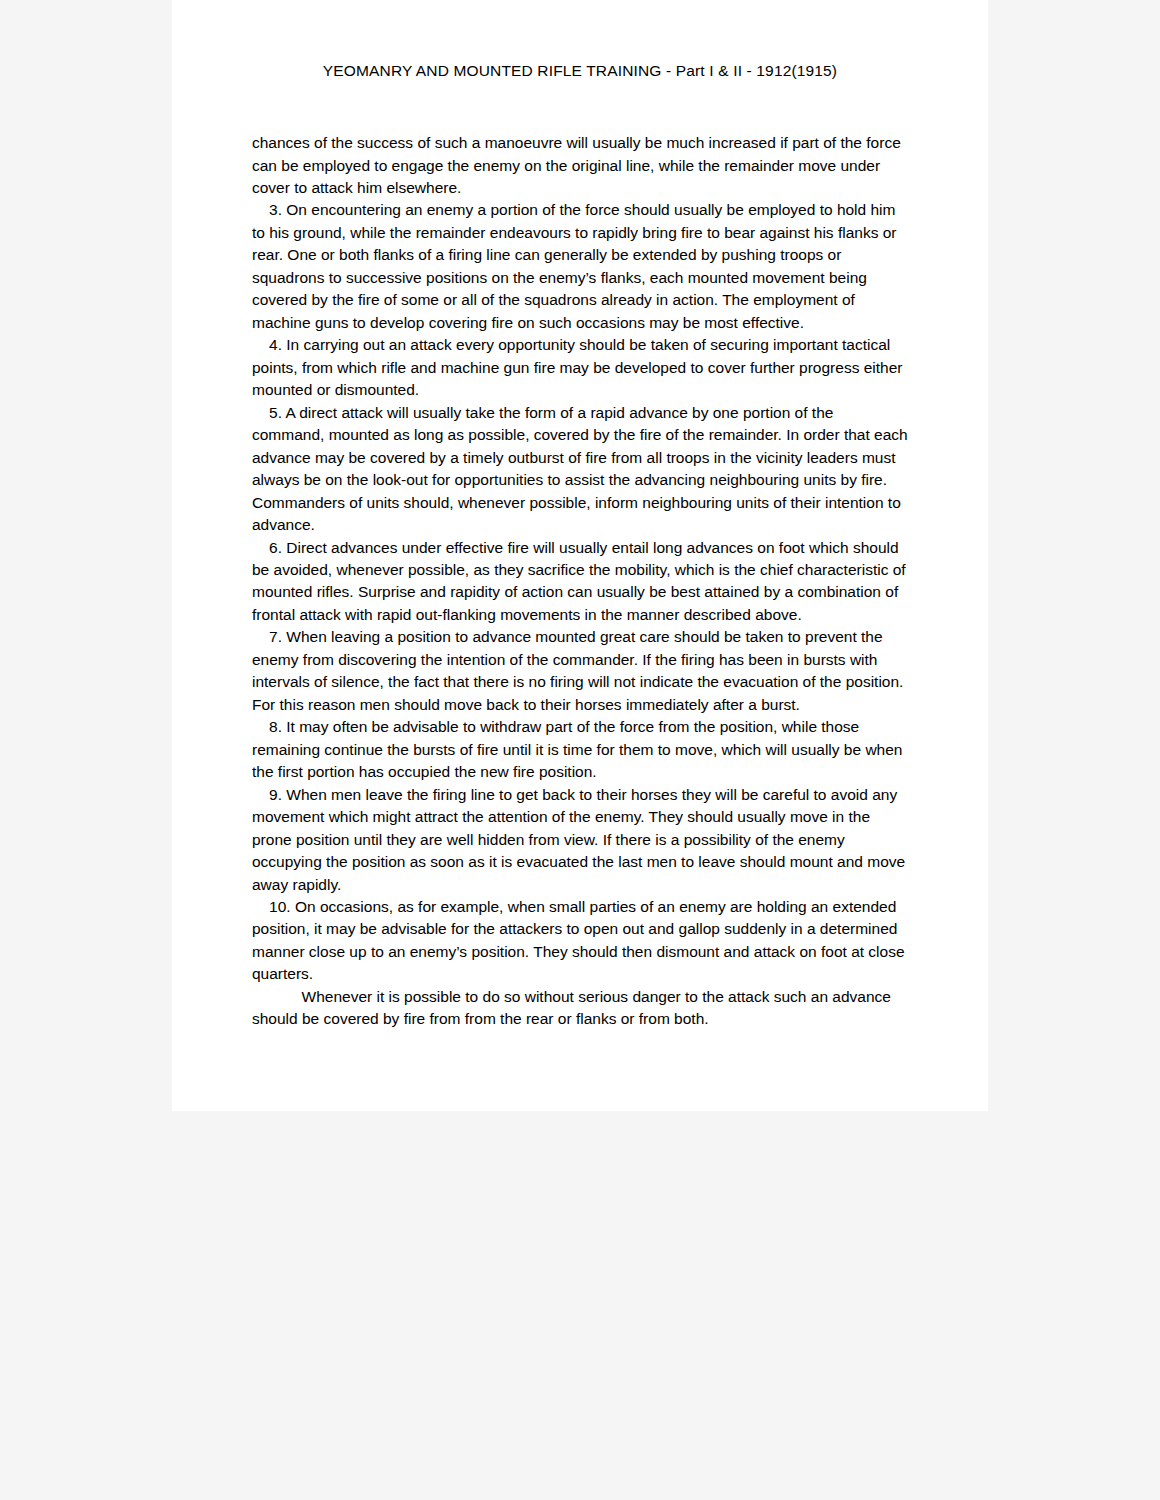YEOMANRY AND MOUNTED RIFLE TRAINING - Part I & II - 1912(1915)
chances of the success of such a manoeuvre will usually be much increased if part of the force can be employed to engage the enemy on the original line, while the remainder move under cover to attack him elsewhere.
3. On encountering an enemy a portion of the force should usually be employed to hold him to his ground, while the remainder endeavours to rapidly bring fire to bear against his flanks or rear. One or both flanks of a firing line can generally be extended by pushing troops or squadrons to successive positions on the enemy’s flanks, each mounted movement being covered by the fire of some or all of the squadrons already in action. The employment of machine guns to develop covering fire on such occasions may be most effective.
4. In carrying out an attack every opportunity should be taken of securing important tactical points, from which rifle and machine gun fire may be developed to cover further progress either mounted or dismounted.
5. A direct attack will usually take the form of a rapid advance by one portion of the command, mounted as long as possible, covered by the fire of the remainder. In order that each advance may be covered by a timely outburst of fire from all troops in the vicinity leaders must always be on the look-out for opportunities to assist the advancing neighbouring units by fire. Commanders of units should, whenever possible, inform neighbouring units of their intention to advance.
6. Direct advances under effective fire will usually entail long advances on foot which should be avoided, whenever possible, as they sacrifice the mobility, which is the chief characteristic of mounted rifles. Surprise and rapidity of action can usually be best attained by a combination of frontal attack with rapid out-flanking movements in the manner described above.
7. When leaving a position to advance mounted great care should be taken to prevent the enemy from discovering the intention of the commander. If the firing has been in bursts with intervals of silence, the fact that there is no firing will not indicate the evacuation of the position. For this reason men should move back to their horses immediately after a burst.
8. It may often be advisable to withdraw part of the force from the position, while those remaining continue the bursts of fire until it is time for them to move, which will usually be when the first portion has occupied the new fire position.
9. When men leave the firing line to get back to their horses they will be careful to avoid any movement which might attract the attention of the enemy. They should usually move in the prone position until they are well hidden from view. If there is a possibility of the enemy occupying the position as soon as it is evacuated the last men to leave should mount and move away rapidly.
10. On occasions, as for example, when small parties of an enemy are holding an extended position, it may be advisable for the attackers to open out and gallop suddenly in a determined manner close up to an enemy’s position. They should then dismount and attack on foot at close quarters.
Whenever it is possible to do so without serious danger to the attack such an advance should be covered by fire from from the rear or flanks or from both.